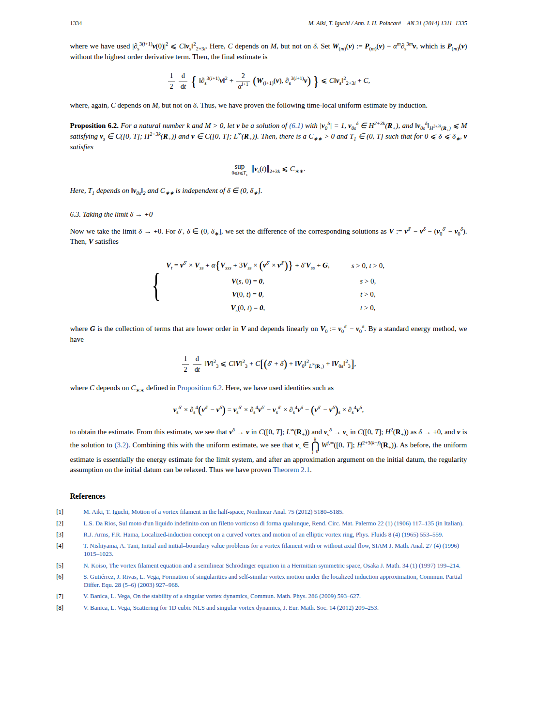1334 M. Aiki, T. Iguchi / Ann. I. H. Poincaré – AN 31 (2014) 1311–1335
where we have used |∂s3(i+1)v(0)|2 ⩽ C‖vs‖22+3i. Here, C depends on M, but not on δ. Set W(m)(v) := P(m)(v) − αm∂s3mv, which is P(m)(v) without the highest order derivative term. Then, the final estimate is
12 ddt { ‖∂s3(i+1)v‖2 + 2 αi+1 (W(i+1)(v), ∂s3(i+1)v) } ⩽ C‖vs‖22+3i + C,
where, again, C depends on M, but not on δ. Thus, we have proven the following time-local uniform estimate by induction.
Proposition 6.2. For a natural number k and M > 0, let v be a solution of (6.1) with |v0δ| = 1, v0sδ ∈ H2+3k(R+), and ‖v0sδ‖H2+3k(R+) ⩽ M satisfying vs ∈ C([0, T]; H2+3k(R+)) and v ∈ C([0, T]; L∞(R+)). Then, there is a C∗∗ > 0 and T1 ∈ (0, T] such that for 0 ⩽ δ ⩽ δ∗, v satisfies
sup 0⩽t⩽T1 ‖vs(t)‖2+3k ⩽ C∗∗.
Here, T1 depends on ‖v0s‖2 and C∗∗ is independent of δ ∈ (0, δ∗].
6.3. Taking the limit δ → +0
Now we take the limit δ → +0. For δ′, δ ∈ (0, δ∗], we set the difference of the corresponding solutions as V := vδ′ − vδ − (v0δ′ − v0δ). Then, V satisfies
{
| V t = v δ ′ × V ss + α { V sss + 3 V ss × ( v δ ′ × v δ ′ ) } + δ ′ V ss + G , | s > 0, t > 0, |
| V ( s , 0) = 0 , | s > 0, |
| V (0, t ) = 0 , | t > 0, |
| V s (0, t ) = 0 , | t > 0, |
where G is the collection of terms that are lower order in V and depends linearly on V0 := v0δ′ − v0δ. By a standard energy method, we have
12 ddt ‖V‖23 ⩽ C‖V‖23 + C[(δ′ + δ) + ‖V0‖2L∞(R+) + ‖V0s‖23],
where C depends on C∗∗ defined in Proposition 6.2. Here, we have used identities such as
vsδ′ × ∂s4(vδ′ − vδ) = vsδ′ × ∂s4vδ′ − vsδ′ × ∂s4vδ − (vδ′ − vδ)s × ∂s4vδ,
to obtain the estimate. From this estimate, we see that vδ → v in C([0, T]; L∞(R+)) and vsδ → vs in C([0, T]; H2(R+)) as δ → +0, and v is the solution to (3.2). Combining this with the uniform estimate, we see that vs ∈ k⋂j=0 Wj,∞([0, T]; H2+3(k−j)(R+)). As before, the uniform estimate is essentially the energy estimate for the limit system, and after an approximation argument on the initial datum, the regularity assumption on the initial datum can be relaxed. Thus we have proven Theorem 2.1.
References
[1] M. Aiki, T. Iguchi, Motion of a vortex filament in the half-space, Nonlinear Anal. 75 (2012) 5180–5185.
[2] L.S. Da Rios, Sul moto d'un liquido indefinito con un filetto vorticoso di forma qualunque, Rend. Circ. Mat. Palermo 22 (1) (1906) 117–135 (in Italian).
[3] R.J. Arms, F.R. Hama, Localized-induction concept on a curved vortex and motion of an elliptic vortex ring, Phys. Fluids 8 (4) (1965) 553–559.
[4] T. Nishiyama, A. Tani, Initial and initial–boundary value problems for a vortex filament with or without axial flow, SIAM J. Math. Anal. 27 (4) (1996) 1015–1023.
[5] N. Koiso, The vortex filament equation and a semilinear Schrödinger equation in a Hermitian symmetric space, Osaka J. Math. 34 (1) (1997) 199–214.
[6] S. Gutiérrez, J. Rivas, L. Vega, Formation of singularities and self-similar vortex motion under the localized induction approximation, Commun. Partial Differ. Equ. 28 (5–6) (2003) 927–968.
[7] V. Banica, L. Vega, On the stability of a singular vortex dynamics, Commun. Math. Phys. 286 (2009) 593–627.
[8] V. Banica, L. Vega, Scattering for 1D cubic NLS and singular vortex dynamics, J. Eur. Math. Soc. 14 (2012) 209–253.